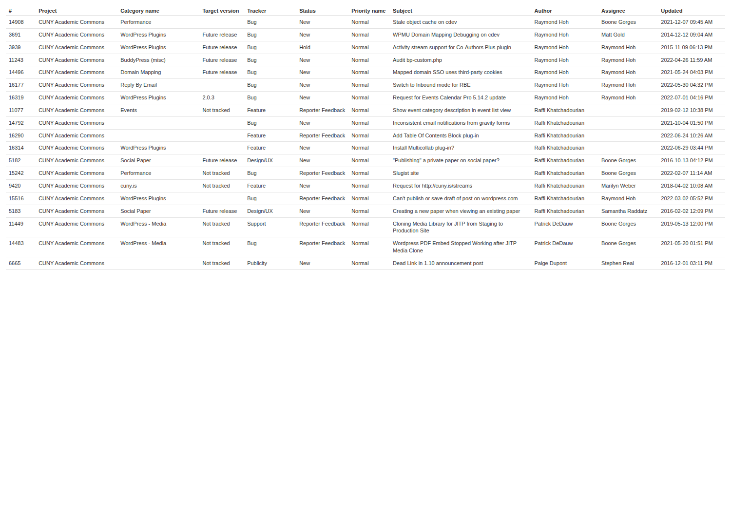| # | Project | Category name | Target version | Tracker | Status | Priority name | Subject | Author | Assignee | Updated |
| --- | --- | --- | --- | --- | --- | --- | --- | --- | --- | --- |
| 14908 | CUNY Academic Commons | Performance | | Bug | New | Normal | Stale object cache on cdev | Raymond Hoh | Boone Gorges | 2021-12-07 09:45 AM |
| 3691 | CUNY Academic Commons | WordPress Plugins | Future release | Bug | New | Normal | WPMU Domain Mapping Debugging on cdev | Raymond Hoh | Matt Gold | 2014-12-12 09:04 AM |
| 3939 | CUNY Academic Commons | WordPress Plugins | Future release | Bug | Hold | Normal | Activity stream support for Co-Authors Plus plugin | Raymond Hoh | Raymond Hoh | 2015-11-09 06:13 PM |
| 11243 | CUNY Academic Commons | BuddyPress (misc) | Future release | Bug | New | Normal | Audit bp-custom.php | Raymond Hoh | Raymond Hoh | 2022-04-26 11:59 AM |
| 14496 | CUNY Academic Commons | Domain Mapping | Future release | Bug | New | Normal | Mapped domain SSO uses third-party cookies | Raymond Hoh | Raymond Hoh | 2021-05-24 04:03 PM |
| 16177 | CUNY Academic Commons | Reply By Email | | Bug | New | Normal | Switch to Inbound mode for RBE | Raymond Hoh | Raymond Hoh | 2022-05-30 04:32 PM |
| 16319 | CUNY Academic Commons | WordPress Plugins | 2.0.3 | Bug | New | Normal | Request for Events Calendar Pro 5.14.2 update | Raymond Hoh | Raymond Hoh | 2022-07-01 04:16 PM |
| 11077 | CUNY Academic Commons | Events | Not tracked | Feature | Reporter Feedback | Normal | Show event category description in event list view | Raffi Khatchadourian | | 2019-02-12 10:38 PM |
| 14792 | CUNY Academic Commons | | | Bug | New | Normal | Inconsistent email notifications from gravity forms | Raffi Khatchadourian | | 2021-10-04 01:50 PM |
| 16290 | CUNY Academic Commons | | | Feature | Reporter Feedback | Normal | Add Table Of Contents Block plug-in | Raffi Khatchadourian | | 2022-06-24 10:26 AM |
| 16314 | CUNY Academic Commons | WordPress Plugins | | Feature | New | Normal | Install Multicollab plug-in? | Raffi Khatchadourian | | 2022-06-29 03:44 PM |
| 5182 | CUNY Academic Commons | Social Paper | Future release | Design/UX | New | Normal | "Publishing" a private paper on social paper? | Raffi Khatchadourian | Boone Gorges | 2016-10-13 04:12 PM |
| 15242 | CUNY Academic Commons | Performance | Not tracked | Bug | Reporter Feedback | Normal | Slugist site | Raffi Khatchadourian | Boone Gorges | 2022-02-07 11:14 AM |
| 9420 | CUNY Academic Commons | cuny.is | Not tracked | Feature | New | Normal | Request for http://cuny.is/streams | Raffi Khatchadourian | Marilyn Weber | 2018-04-02 10:08 AM |
| 15516 | CUNY Academic Commons | WordPress Plugins | | Bug | Reporter Feedback | Normal | Can't publish or save draft of post on wordpress.com | Raffi Khatchadourian | Raymond Hoh | 2022-03-02 05:52 PM |
| 5183 | CUNY Academic Commons | Social Paper | Future release | Design/UX | New | Normal | Creating a new paper when viewing an existing paper | Raffi Khatchadourian | Samantha Raddatz | 2016-02-02 12:09 PM |
| 11449 | CUNY Academic Commons | WordPress - Media | Not tracked | Support | Reporter Feedback | Normal | Cloning Media Library for JITP from Staging to Production Site | Patrick DeDauw | Boone Gorges | 2019-05-13 12:00 PM |
| 14483 | CUNY Academic Commons | WordPress - Media | Not tracked | Bug | Reporter Feedback | Normal | Wordpress PDF Embed Stopped Working after JITP Media Clone | Patrick DeDauw | Boone Gorges | 2021-05-20 01:51 PM |
| 6665 | CUNY Academic Commons | | Not tracked | Publicity | New | Normal | Dead Link in 1.10 announcement post | Paige Dupont | Stephen Real | 2016-12-01 03:11 PM |